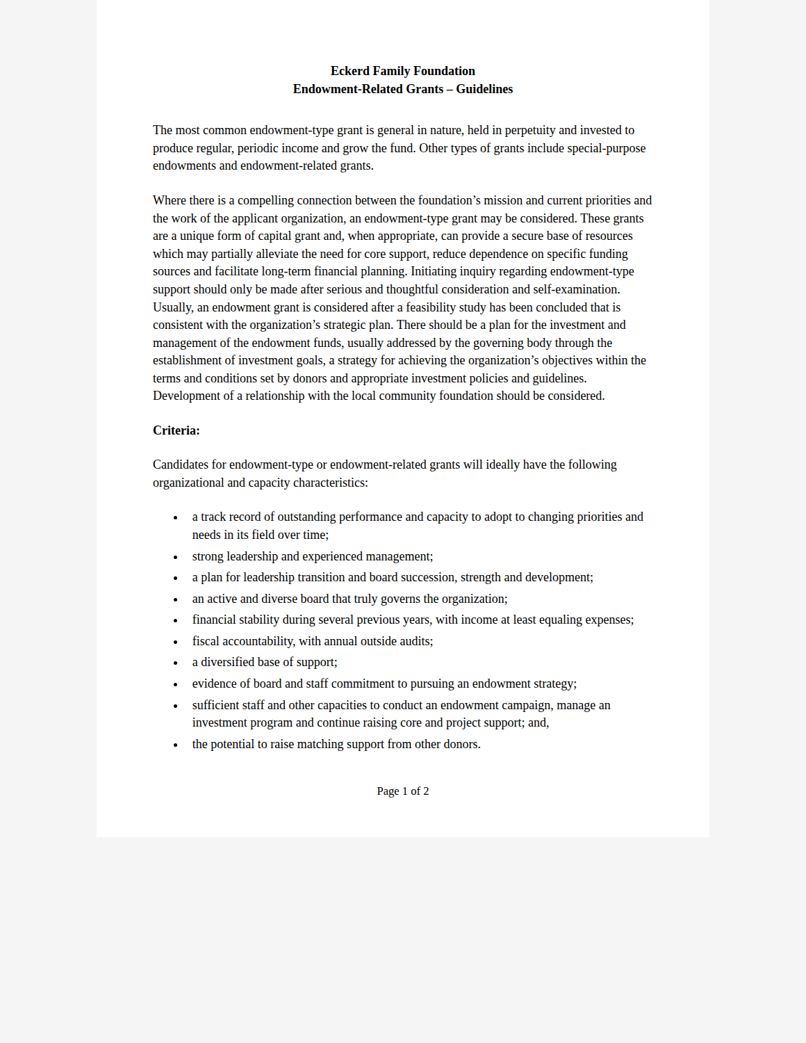Eckerd Family Foundation Endowment-Related Grants – Guidelines
The most common endowment-type grant is general in nature, held in perpetuity and invested to produce regular, periodic income and grow the fund. Other types of grants include special-purpose endowments and endowment-related grants.
Where there is a compelling connection between the foundation’s mission and current priorities and the work of the applicant organization, an endowment-type grant may be considered. These grants are a unique form of capital grant and, when appropriate, can provide a secure base of resources which may partially alleviate the need for core support, reduce dependence on specific funding sources and facilitate long-term financial planning. Initiating inquiry regarding endowment-type support should only be made after serious and thoughtful consideration and self-examination. Usually, an endowment grant is considered after a feasibility study has been concluded that is consistent with the organization’s strategic plan. There should be a plan for the investment and management of the endowment funds, usually addressed by the governing body through the establishment of investment goals, a strategy for achieving the organization’s objectives within the terms and conditions set by donors and appropriate investment policies and guidelines. Development of a relationship with the local community foundation should be considered.
Criteria:
Candidates for endowment-type or endowment-related grants will ideally have the following organizational and capacity characteristics:
a track record of outstanding performance and capacity to adopt to changing priorities and needs in its field over time;
strong leadership and experienced management;
a plan for leadership transition and board succession, strength and development;
an active and diverse board that truly governs the organization;
financial stability during several previous years, with income at least equaling expenses;
fiscal accountability, with annual outside audits;
a diversified base of support;
evidence of board and staff commitment to pursuing an endowment strategy;
sufficient staff and other capacities to conduct an endowment campaign, manage an investment program and continue raising core and project support; and,
the potential to raise matching support from other donors.
Page 1 of 2